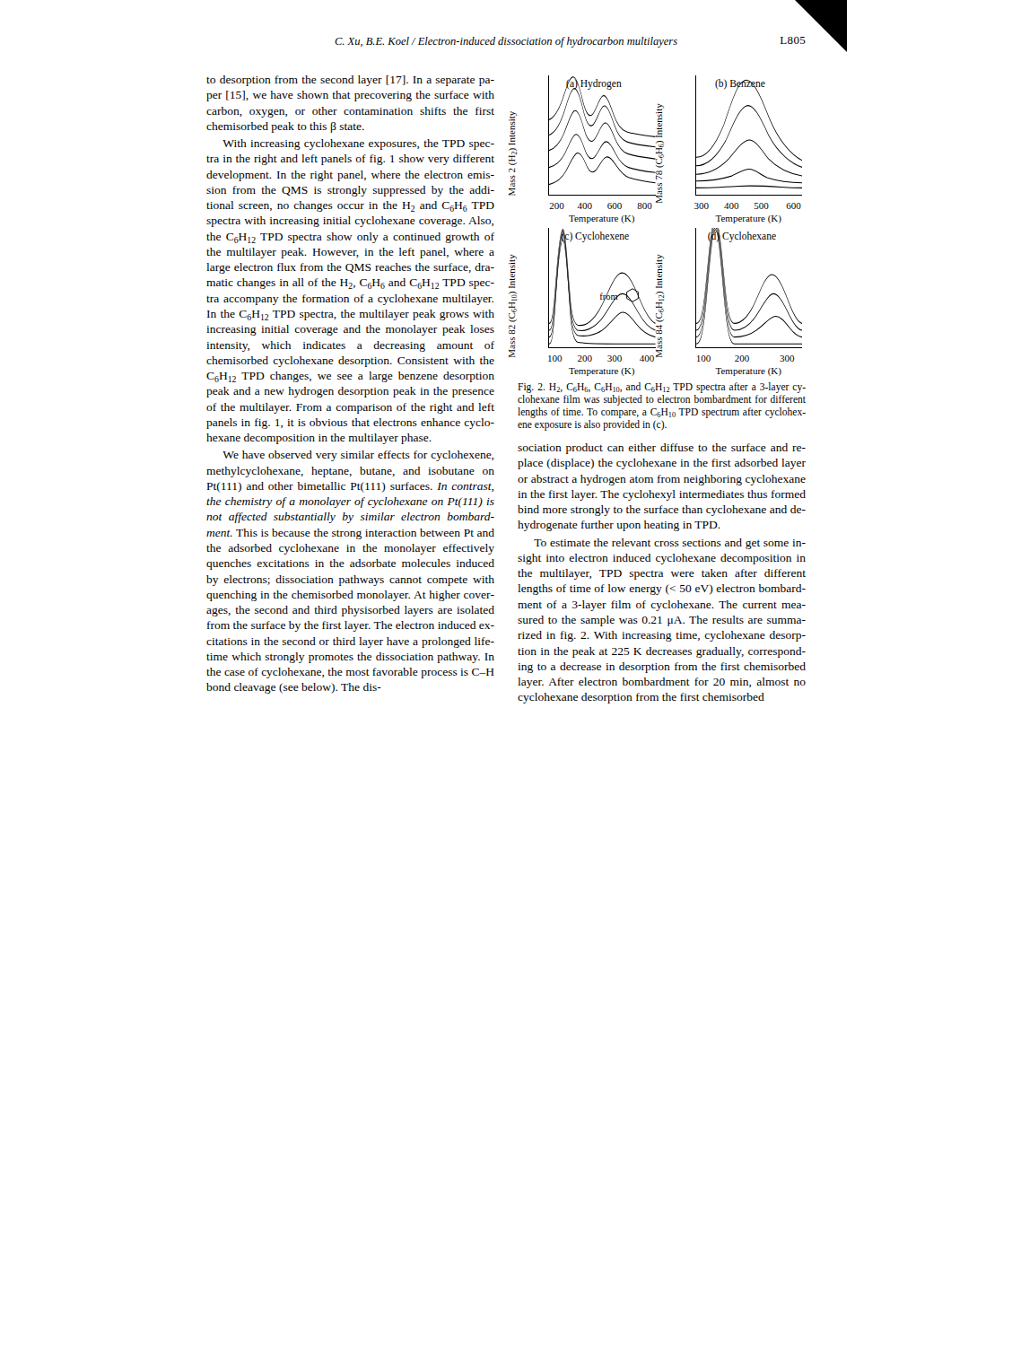C. Xu, B.E. Koel / Electron-induced dissociation of hydrocarbon multilayers L805
to desorption from the second layer [17]. In a separate paper [15], we have shown that precovering the surface with carbon, oxygen, or other contamination shifts the first chemisorbed peak to this β state.
With increasing cyclohexane exposures, the TPD spectra in the right and left panels of fig. 1 show very different development. In the right panel, where the electron emission from the QMS is strongly suppressed by the additional screen, no changes occur in the H2 and C6H6 TPD spectra with increasing initial cyclohexane coverage. Also, the C6H12 TPD spectra show only a continued growth of the multilayer peak. However, in the left panel, where a large electron flux from the QMS reaches the surface, dramatic changes in all of the H2, C6H6 and C6H12 TPD spectra accompany the formation of a cyclohexane multilayer. In the C6H12 TPD spectra, the multilayer peak grows with increasing initial coverage and the monolayer peak loses intensity, which indicates a decreasing amount of chemisorbed cyclohexane desorption. Consistent with the C6H12 TPD changes, we see a large benzene desorption peak and a new hydrogen desorption peak in the presence of the multilayer. From a comparison of the right and left panels in fig. 1, it is obvious that electrons enhance cyclohexane decomposition in the multilayer phase.
We have observed very similar effects for cyclohexene, methylcyclohexane, heptane, butane, and isobutane on Pt(111) and other bimetallic Pt(111) surfaces. In contrast, the chemistry of a monolayer of cyclohexane on Pt(111) is not affected substantially by similar electron bombardment. This is because the strong interaction between Pt and the adsorbed cyclohexane in the monolayer effectively quenches excitations in the adsorbate molecules induced by electrons; dissociation pathways cannot compete with quenching in the chemisorbed monolayer. At higher coverages, the second and third physisorbed layers are isolated from the surface by the first layer. The electron induced excitations in the second or third layer have a prolonged lifetime which strongly promotes the dissociation pathway. In the case of cyclohexane, the most favorable process is C–H bond cleavage (see below). The dis-
Mass 2 (H2) Intensity
(a) Hydrogen
200 400 600 800
Temperature (K)
Mass 78 (C6H6) Intensity
(b) Benzene
300 400 500 600
Temperature (K)
Mass 82 (C6H10) Intensity
(c) Cyclohexene
from
100 200 300 400
Temperature (K)
Mass 84 (C6H12) Intensity
(d) Cyclohexane
100 200 300
Temperature (K)
Fig. 2. H2, C6H6, C6H10, and C6H12 TPD spectra after a 3-layer cyclohexane film was subjected to electron bombardment for different lengths of time. To compare, a C6H10 TPD spectrum after cyclohexene exposure is also provided in (c).
sociation product can either diffuse to the surface and replace (displace) the cyclohexane in the first adsorbed layer or abstract a hydrogen atom from neighboring cyclohexane in the first layer. The cyclohexyl intermediates thus formed bind more strongly to the surface than cyclohexane and dehydrogenate further upon heating in TPD.
To estimate the relevant cross sections and get some insight into electron induced cyclohexane decomposition in the multilayer, TPD spectra were taken after different lengths of time of low energy (< 50 eV) electron bombardment of a 3-layer film of cyclohexane. The current measured to the sample was 0.21 μA. The results are summarized in fig. 2. With increasing time, cyclohexane desorption in the peak at 225 K decreases gradually, corresponding to a decrease in desorption from the first chemisorbed layer. After electron bombardment for 20 min, almost no cyclohexane desorption from the first chemisorbed